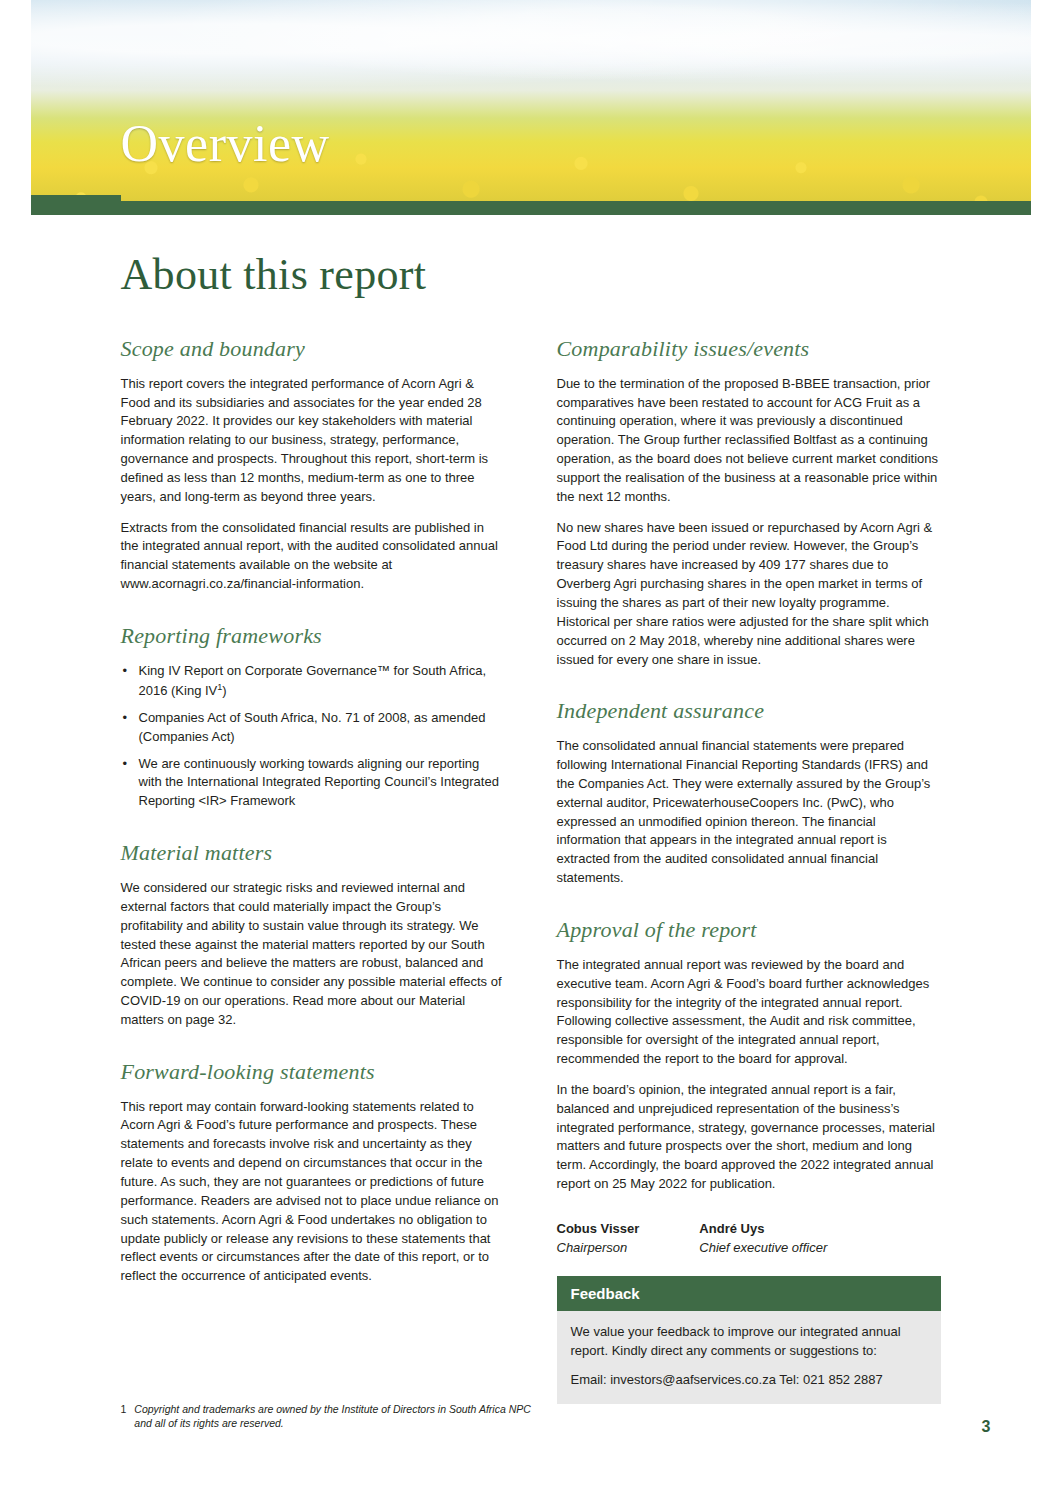Overview
About this report
Scope and boundary
This report covers the integrated performance of Acorn Agri & Food and its subsidiaries and associates for the year ended 28 February 2022. It provides our key stakeholders with material information relating to our business, strategy, performance, governance and prospects. Throughout this report, short-term is defined as less than 12 months, medium-term as one to three years, and long-term as beyond three years.
Extracts from the consolidated financial results are published in the integrated annual report, with the audited consolidated annual financial statements available on the website at www.acornagri.co.za/financial-information.
Reporting frameworks
King IV Report on Corporate Governance™ for South Africa, 2016 (King IV1)
Companies Act of South Africa, No. 71 of 2008, as amended (Companies Act)
We are continuously working towards aligning our reporting with the International Integrated Reporting Council’s Integrated Reporting <IR> Framework
Material matters
We considered our strategic risks and reviewed internal and external factors that could materially impact the Group’s profitability and ability to sustain value through its strategy. We tested these against the material matters reported by our South African peers and believe the matters are robust, balanced and complete. We continue to consider any possible material effects of COVID-19 on our operations. Read more about our Material matters on page 32.
Forward-looking statements
This report may contain forward-looking statements related to Acorn Agri & Food’s future performance and prospects. These statements and forecasts involve risk and uncertainty as they relate to events and depend on circumstances that occur in the future. As such, they are not guarantees or predictions of future performance. Readers are advised not to place undue reliance on such statements. Acorn Agri & Food undertakes no obligation to update publicly or release any revisions to these statements that reflect events or circumstances after the date of this report, or to reflect the occurrence of anticipated events.
Comparability issues/events
Due to the termination of the proposed B-BBEE transaction, prior comparatives have been restated to account for ACG Fruit as a continuing operation, where it was previously a discontinued operation. The Group further reclassified Boltfast as a continuing operation, as the board does not believe current market conditions support the realisation of the business at a reasonable price within the next 12 months.
No new shares have been issued or repurchased by Acorn Agri & Food Ltd during the period under review. However, the Group’s treasury shares have increased by 409 177 shares due to Overberg Agri purchasing shares in the open market in terms of issuing the shares as part of their new loyalty programme. Historical per share ratios were adjusted for the share split which occurred on 2 May 2018, whereby nine additional shares were issued for every one share in issue.
Independent assurance
The consolidated annual financial statements were prepared following International Financial Reporting Standards (IFRS) and the Companies Act. They were externally assured by the Group’s external auditor, PricewaterhouseCoopers Inc. (PwC), who expressed an unmodified opinion thereon. The financial information that appears in the integrated annual report is extracted from the audited consolidated annual financial statements.
Approval of the report
The integrated annual report was reviewed by the board and executive team. Acorn Agri & Food’s board further acknowledges responsibility for the integrity of the integrated annual report. Following collective assessment, the Audit and risk committee, responsible for oversight of the integrated annual report, recommended the report to the board for approval.
In the board’s opinion, the integrated annual report is a fair, balanced and unprejudiced representation of the business’s integrated performance, strategy, governance processes, material matters and future prospects over the short, medium and long term. Accordingly, the board approved the 2022 integrated annual report on 25 May 2022 for publication.
Cobus Visser
Chairperson
André Uys
Chief executive officer
Feedback
We value your feedback to improve our integrated annual report. Kindly direct any comments or suggestions to:
Email: investors@aafservices.co.za Tel: 021 852 2887
1 Copyright and trademarks are owned by the Institute of Directors in South Africa NPC and all of its rights are reserved.
3